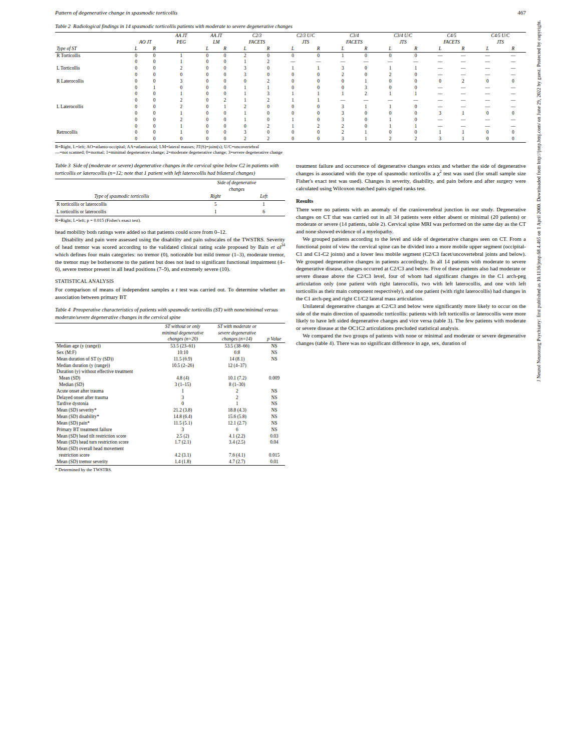Pattern of degenerative change in spasmodic torticollis 467
J Neurol Neurosurg Psychiatry: first published as 10.1136/jnnp.68.4.465 on 1 April 2000. Downloaded from http://jnnp.bmj.com/ on June 29, 2022 by guest. Protected by copyright.
Table 2 Radiological findings in 14 spasmodic torticollis patients with moderate to severe degenerative changes
| | AO JT | AA JT PEG | AA JT LM | C2/3 FACETS | C2/3 U/C JTS | C3/4 FACETS | C3/4 U/C JTS | C4/5 FACETS | C4/5 U/C JTS |
| --- | --- | --- | --- | --- | --- | --- | --- | --- | --- |
| Type of ST | L | R | | L | R | L | R | L | R | L | R | L | R | L | R | L | R |
| R Torticollis | 0 | 0 | 1 | 0 | 0 | 2 | 0 | 0 | 0 | 1 | 0 | 0 | 0 | — | — | — | — |
| | 0 | 0 | 1 | 0 | 0 | 1 | 2 | — | — | — | — | — | — | — | — | — | — |
| L Torticollis | 0 | 0 | 2 | 0 | 0 | 3 | 0 | 1 | 1 | 3 | 0 | 1 | 1 | — | — | — | — |
| | 0 | 0 | 0 | 0 | 0 | 3 | 0 | 0 | 0 | 2 | 0 | 2 | 0 | — | — | — | — |
| R Laterocollis | 0 | 0 | 3 | 0 | 0 | 0 | 2 | 0 | 0 | 0 | 1 | 0 | 0 | 0 | 2 | 0 | 0 |
| | 0 | 1 | 0 | 0 | 0 | 1 | 1 | 0 | 0 | 0 | 3 | 0 | 0 | — | — | — | — |
| | 0 | 0 | 1 | 0 | 0 | 1 | 3 | 1 | 1 | 1 | 2 | 1 | 1 | — | — | — | — |
| | 0 | 0 | 2 | 0 | 2 | 1 | 2 | 1 | 1 | — | — | — | — | — | — | — | — |
| L Laterocollis | 0 | 0 | 2 | 0 | 1 | 2 | 0 | 0 | 0 | 3 | 1 | 1 | 0 | — | — | — | — |
| | 0 | 0 | 1 | 0 | 0 | 1 | 0 | 0 | 0 | 3 | 0 | 0 | 0 | 3 | 1 | 0 | 0 |
| | 0 | 0 | 2 | 0 | 0 | 1 | 0 | 1 | 0 | 3 | 0 | 1 | 0 | — | — | — | — |
| | 0 | 0 | 1 | 0 | 0 | 0 | 2 | 1 | 2 | 2 | 0 | 1 | 1 | — | — | — | — |
| Retrocollis | 0 | 0 | 1 | 0 | 0 | 3 | 0 | 0 | 0 | 2 | 1 | 0 | 0 | 1 | 1 | 0 | 0 |
| | 0 | 0 | 0 | 0 | 0 | 2 | 2 | 0 | 0 | 3 | 1 | 2 | 2 | 3 | 1 | 0 | 0 |
R=Right, L=left; AO=atlanto-occipital; AA=atlantoaxial; LM=lateral masses; JT(S)=joint(s); U/C=uncovertebral
—=not scanned; 0=normal; 1=minimal degenerative change; 2=moderate degenerative change; 3=severe degenerative change
Table 3 Side of (moderate or severe) degenerative changes in the cervical spine below C2 in patients with torticollis or laterocollis (n=12; note that 1 patient with left laterocollis had bilateral changes)
| | Side of degenerative changes |
| --- | --- |
| Type of spasmodic torticollis | Right | Left |
| R torticollis or laterocollis | 5 | 1 |
| L torticollis or laterocollis | 1 | 6 |
R=Right; L=left; p = 0.015 (Fisher's exact test).
head mobility both ratings were added so that patients could score from 0–12.
Disability and pain were assessed using the disability and pain subscales of the TWSTRS. Severity of head tremor was scored according to the validated clinical rating scale proposed by Bain et al34 which defines four main categories: no tremor (0), noticeable but mild tremor (1–3), moderate tremor, the tremor may be bothersome to the patient but does not lead to significant functional impairment (4–6), severe tremor present in all head positions (7–9), and extremely severe (10).
Statistical analysis
For comparison of means of independent samples a t test was carried out. To determine whether an association between primary BT
Table 4 Preoperative characteristics of patients with spasmodic torticollis (ST) with none/minimal versus moderate/severe degenerative changes in the cervical spine
| | ST without or only minimal degenerative changes (n=20) | ST with moderate or severe degenerative changes (n=14) | p Value |
| --- | --- | --- | --- |
| Median age (y (range)) | 53.5 (23–61) | 53.5 (38–66) | NS |
| Sex (M:F) | 10:10 | 6:8 | NS |
| Mean duration of ST (y (SD)) | 11.5 (6.9) | 14 (8.1) | NS |
| Median duration (y (range)) | 10.5 (2–26) | 12 (4–37) | |
| Duration (y) without effective treatment | | | |
| Mean (SD) | 4.8 (4) | 10.1 (7.2) | 0.009 |
| Median (SD) | 3 (1–15) | 8 (1–30) | |
| Acute onset after trauma | 1 | 2 | NS |
| Delayed onset after trauma | 3 | 2 | NS |
| Tardive dystonia | 0 | 1 | NS |
| Mean (SD) severity* | 21.2 (3.8) | 18.8 (4.3) | NS |
| Mean (SD) disability* | 14.8 (6.4) | 15.6 (5.8) | NS |
| Mean (SD) pain* | 11.5 (5.1) | 12.1 (2.7) | NS |
| Primary BT treatment failure | 3 | 6 | NS |
| Mean (SD) head tilt restriction score | 2.5 (2) | 4.1 (2.2) | 0.03 |
| Mean (SD) head turn restriction score | 1.7 (2.1) | 3.4 (2.5) | 0.04 |
| Mean (SD) overall head movement | | | |
| restriction score | 4.2 (3.1) | 7.6 (4.1) | 0.015 |
| Mean (SD) tremor severity | 1.4 (1.8) | 4.7 (2.7) | 0.01 |
* Determined by the TWSTRS.
treatment failure and occurrence of degenerative changes exists and whether the side of degenerative changes is associated with the type of spasmodic torticollis a χ2 test was used (for small sample size Fisher's exact test was used). Changes in severity, disability, and pain before and after surgery were calculated using Wilcoxon matched pairs signed ranks test.
Results
There were no patients with an anomaly of the craniovertebral junction in our study. Degenerative changes on CT that was carried out in all 34 patients were either absent or minimal (20 patients) or moderate or severe (14 patients, table 2). Cervical spine MRI was performed on the same day as the CT and none showed evidence of a myelopathy.
We grouped patients according to the level and side of degenerative changes seen on CT. From a functional point of view the cervical spine can be divided into a more mobile upper segment (occipital-C1 and C1-C2 joints) and a lower less mobile segment (C2/C3 facet/uncovertebral joints and below). We grouped degenerative changes in patients accordingly. In all 14 patients with moderate to severe degenerative disease, changes occurred at C2/C3 and below. Five of these patients also had moderate or severe disease above the C2/C3 level, four of whom had significant changes in the C1 arch-peg articulation only (one patient with right laterocollis, two with left laterocollis, and one with left torticollis as their main component respectively), and one patient (with right laterocollis) had changes in the C1 arch-peg and right C1/C2 lateral mass articulation.
Unilateral degenerative changes at C2/C3 and below were significantly more likely to occur on the side of the main direction of spasmodic torticollis: patients with left torticollis or laterocollis were more likely to have left sided degenerative changes and vice versa (table 3). The few patients with moderate or severe disease at the OC1C2 articulations precluded statistical analysis.
We compared the two groups of patients with none or minimal and moderate or severe degenerative changes (table 4). There was no significant difference in age, sex, duration of